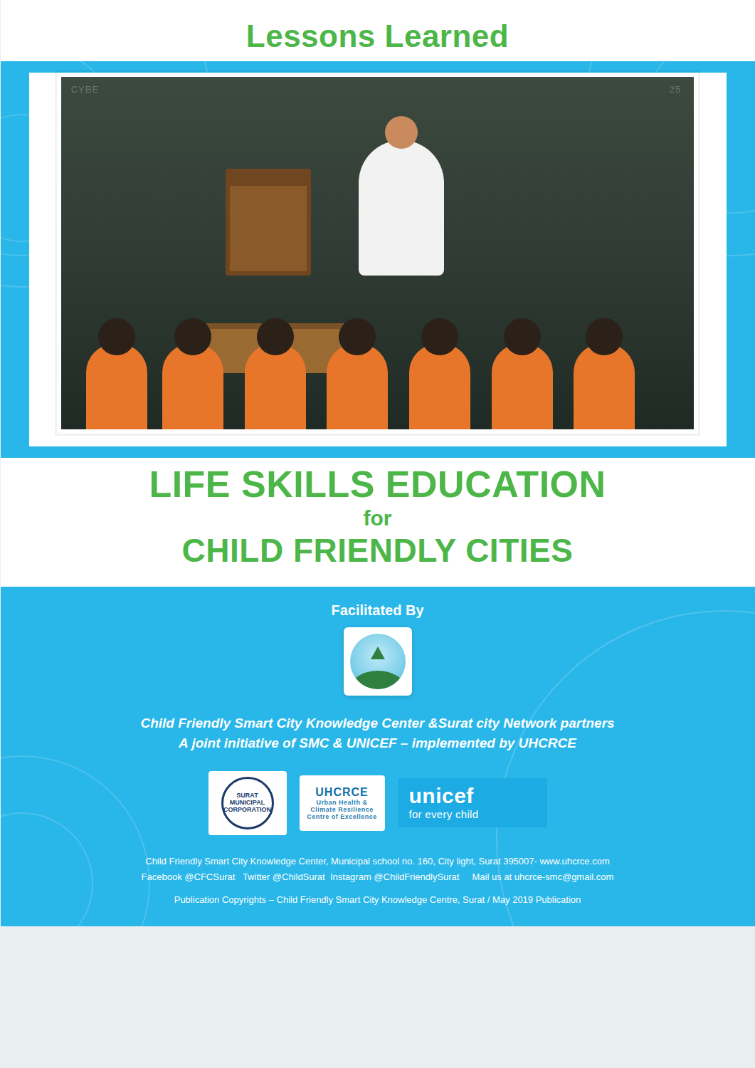Lessons Learned
CYBE 25
LIFE SKILLS EDUCATION
for
CHILD FRIENDLY CITIES
Facilitated By
Child Friendly Smart City Knowledge Center &Surat city Network partners
A joint initiative of SMC & UNICEF – implemented by UHCRCE
SURAT
MUNICIPAL
CORPORATION
UHCRCEUrban Health & Climate Resilience Centre of Excellence
unicef
for every child
Child Friendly Smart City Knowledge Center, Municipal school no. 160, City light, Surat 395007- www.uhcrce.com
Facebook @CFCSurat Twitter @ChildSurat Instagram @ChildFriendlySurat Mail us at uhcrce-smc@gmail.com
Publication Copyrights – Child Friendly Smart City Knowledge Centre, Surat / May 2019 Publication